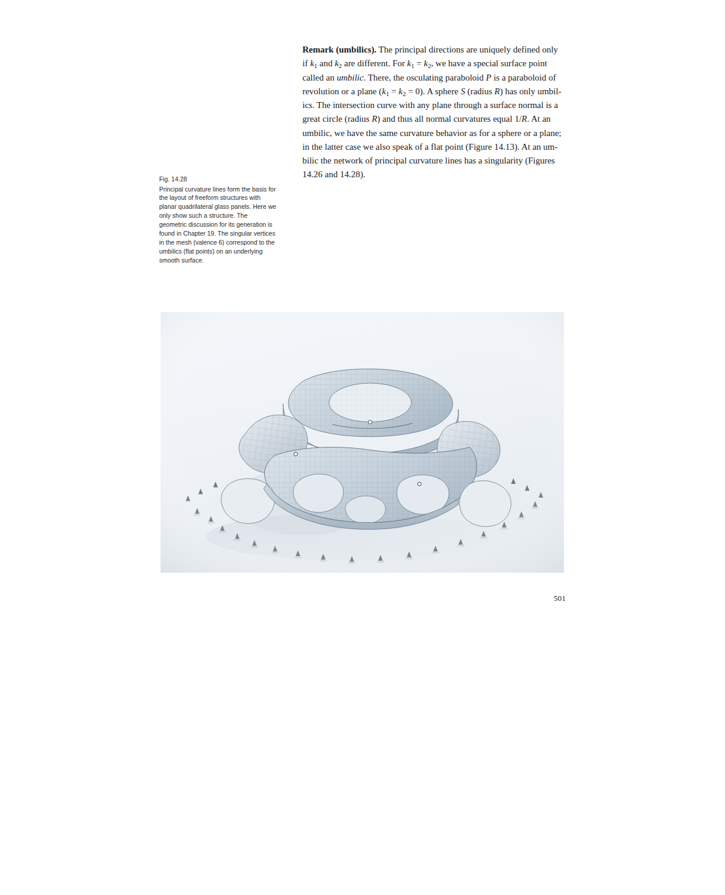Remark (umbilics). The principal directions are uniquely defined only if k1 and k2 are different. For k1 = k2, we have a special surface point called an umbilic. There, the osculating paraboloid P is a paraboloid of revolution or a plane (k1 = k2 = 0). A sphere S (radius R) has only umbilics. The intersection curve with any plane through a surface normal is a great circle (radius R) and thus all normal curvatures equal 1/R. At an umbilic, we have the same curvature behavior as for a sphere or a plane; in the latter case we also speak of a flat point (Figure 14.13). At an umbilic the network of principal curvature lines has a singularity (Figures 14.26 and 14.28).
Fig. 14.28 Principal curvature lines form the basis for the layout of freeform structures with planar quadrilateral glass panels. Here we only show such a structure. The geometric discussion for its generation is found in Chapter 19. The singular vertices in the mesh (valence 6) correspond to the umbilics (flat points) on an underlying smooth surface.
501